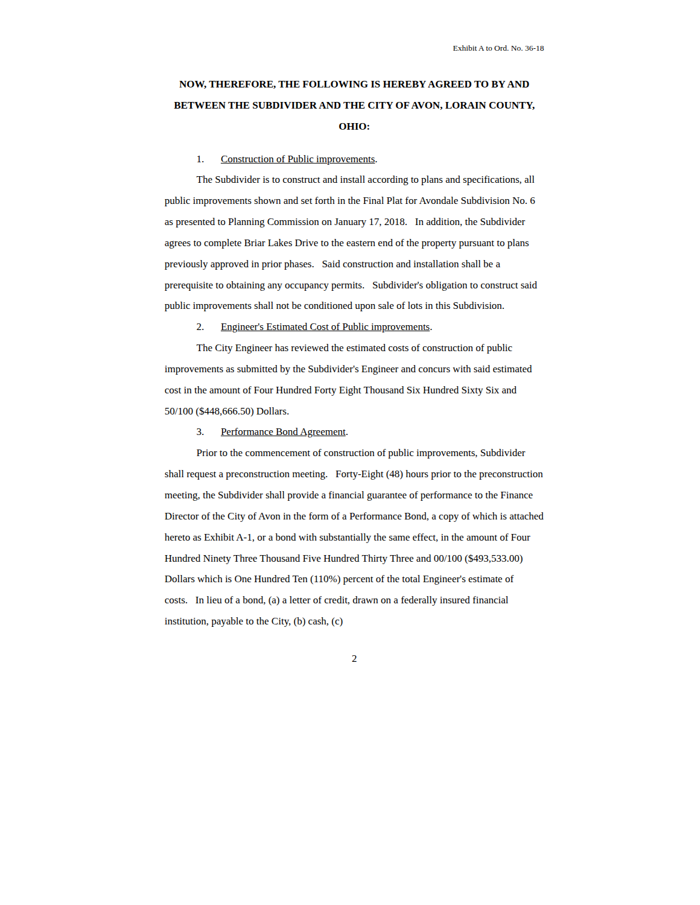Exhibit A to Ord. No. 36-18
NOW, THEREFORE, THE FOLLOWING IS HEREBY AGREED TO BY AND BETWEEN THE SUBDIVIDER AND THE CITY OF AVON, LORAIN COUNTY, OHIO:
1. Construction of Public improvements.
The Subdivider is to construct and install according to plans and specifications, all public improvements shown and set forth in the Final Plat for Avondale Subdivision No. 6 as presented to Planning Commission on January 17, 2018. In addition, the Subdivider agrees to complete Briar Lakes Drive to the eastern end of the property pursuant to plans previously approved in prior phases. Said construction and installation shall be a prerequisite to obtaining any occupancy permits. Subdivider's obligation to construct said public improvements shall not be conditioned upon sale of lots in this Subdivision.
2. Engineer's Estimated Cost of Public improvements.
The City Engineer has reviewed the estimated costs of construction of public improvements as submitted by the Subdivider's Engineer and concurs with said estimated cost in the amount of Four Hundred Forty Eight Thousand Six Hundred Sixty Six and 50/100 ($448,666.50) Dollars.
3. Performance Bond Agreement.
Prior to the commencement of construction of public improvements, Subdivider shall request a preconstruction meeting. Forty-Eight (48) hours prior to the preconstruction meeting, the Subdivider shall provide a financial guarantee of performance to the Finance Director of the City of Avon in the form of a Performance Bond, a copy of which is attached hereto as Exhibit A-1, or a bond with substantially the same effect, in the amount of Four Hundred Ninety Three Thousand Five Hundred Thirty Three and 00/100 ($493,533.00) Dollars which is One Hundred Ten (110%) percent of the total Engineer's estimate of costs. In lieu of a bond, (a) a letter of credit, drawn on a federally insured financial institution, payable to the City, (b) cash, (c)
2